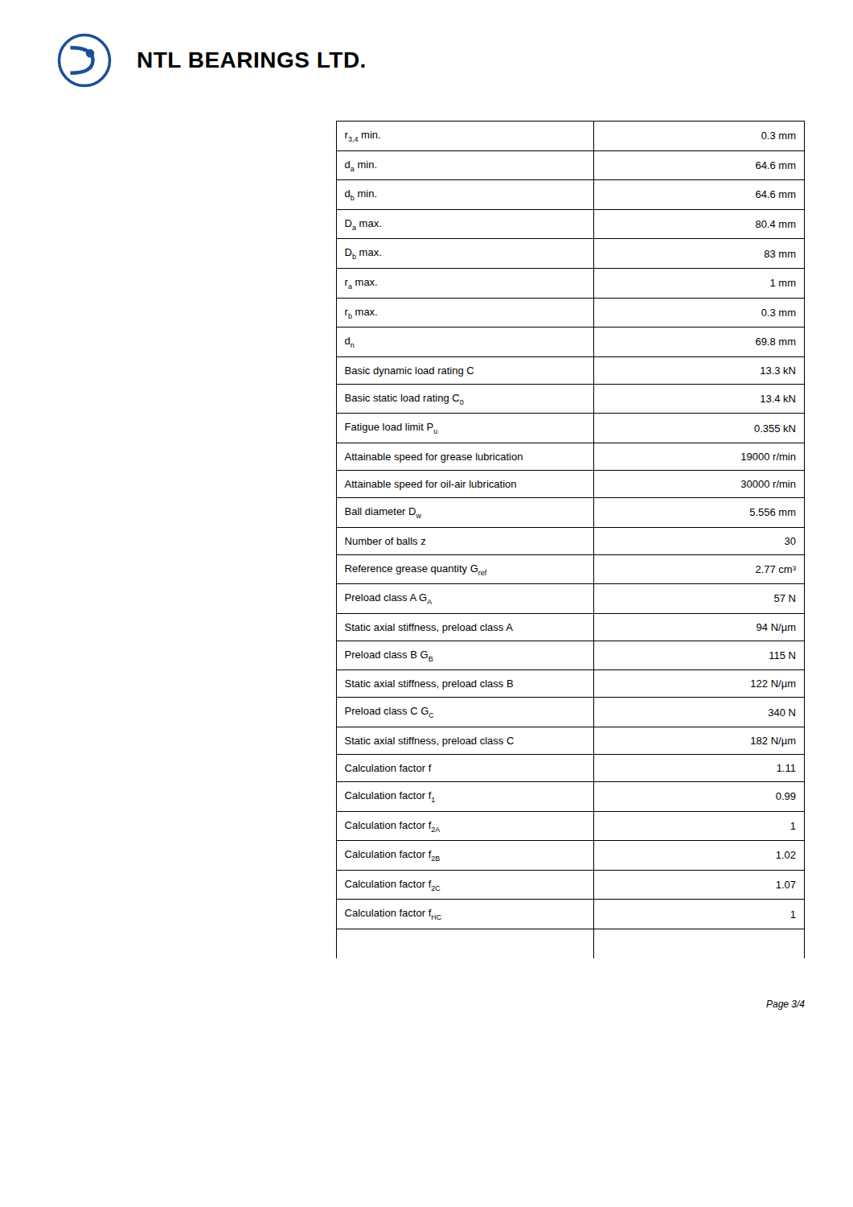NTL BEARINGS LTD.
| r 3,4 min. | 0.3 mm |
| d a min. | 64.6 mm |
| d b min. | 64.6 mm |
| D a max. | 80.4 mm |
| D b max. | 83 mm |
| r a max. | 1 mm |
| r b max. | 0.3 mm |
| d n | 69.8 mm |
| Basic dynamic load rating C | 13.3 kN |
| Basic static load rating C 0 | 13.4 kN |
| Fatigue load limit P u | 0.355 kN |
| Attainable speed for grease lubrication | 19000 r/min |
| Attainable speed for oil-air lubrication | 30000 r/min |
| Ball diameter D w | 5.556 mm |
| Number of balls z | 30 |
| Reference grease quantity G ref | 2.77 cm³ |
| Preload class A G A | 57 N |
| Static axial stiffness, preload class A | 94 N/µm |
| Preload class B G B | 115 N |
| Static axial stiffness, preload class B | 122 N/µm |
| Preload class C G C | 340 N |
| Static axial stiffness, preload class C | 182 N/µm |
| Calculation factor f | 1.11 |
| Calculation factor f 1 | 0.99 |
| Calculation factor f 2A | 1 |
| Calculation factor f 2B | 1.02 |
| Calculation factor f 2C | 1.07 |
| Calculation factor f HC | 1 |
Page 3/4